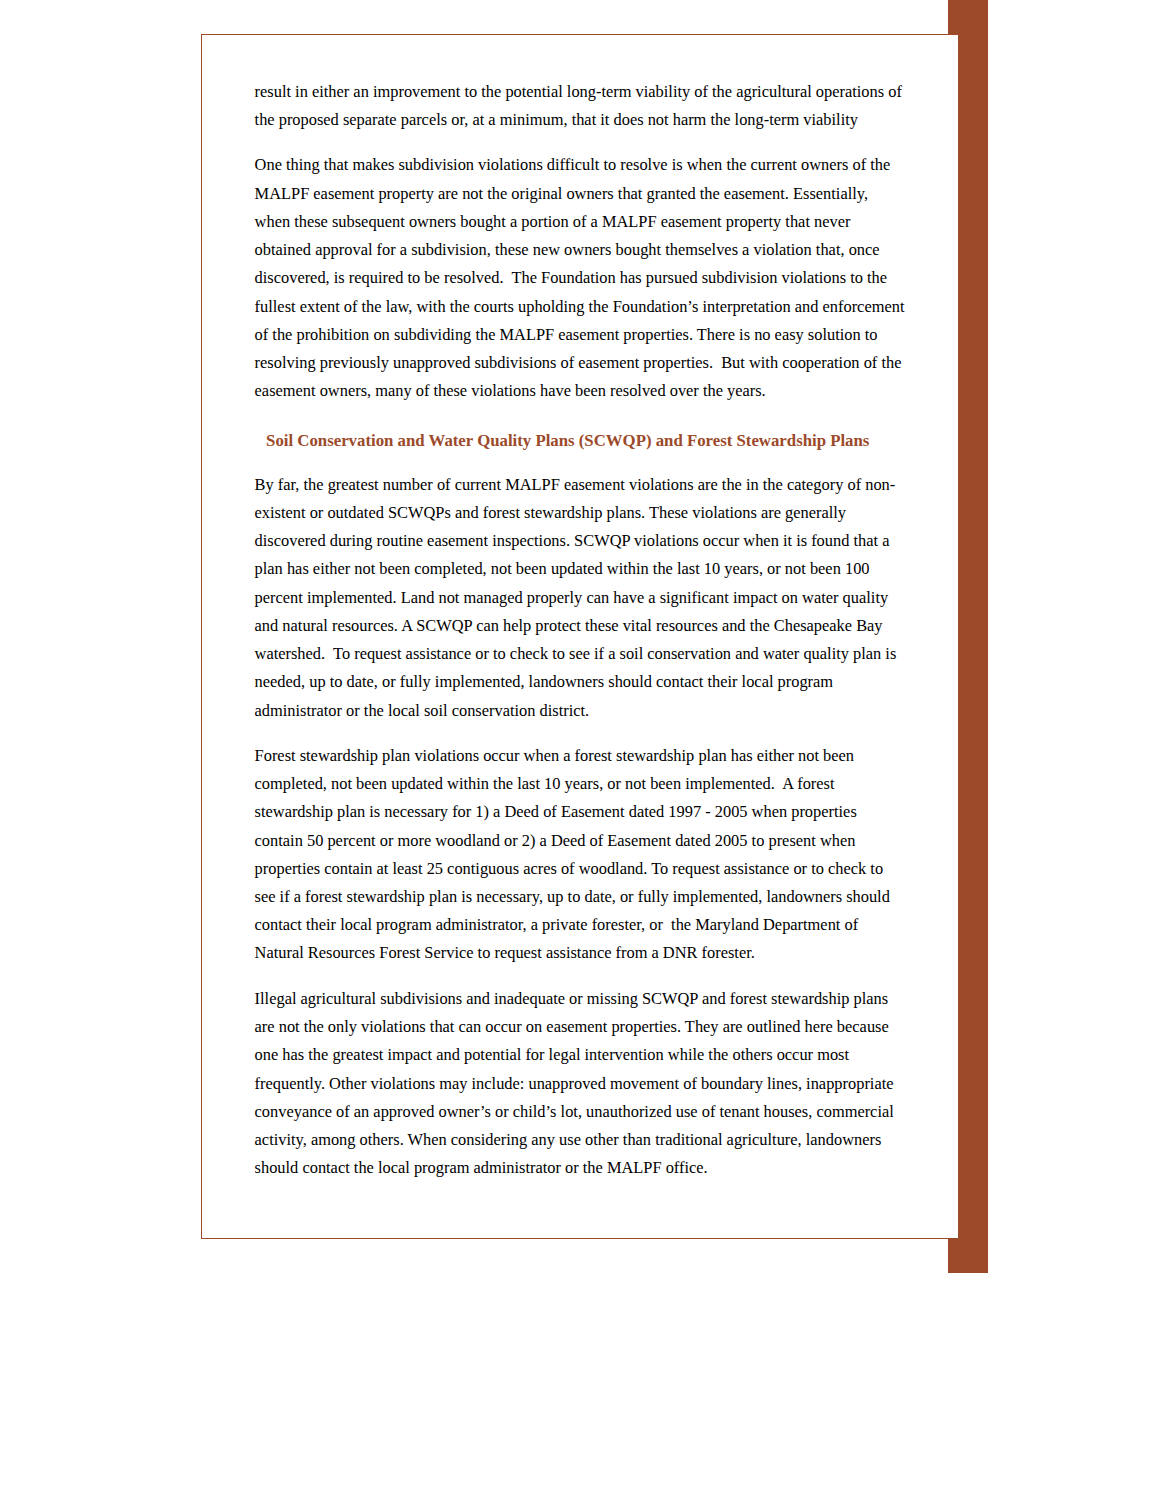result in either an improvement to the potential long-term viability of the agricultural operations of the proposed separate parcels or, at a minimum, that it does not harm the long-term viability
One thing that makes subdivision violations difficult to resolve is when the current owners of the MALPF easement property are not the original owners that granted the easement. Essentially, when these subsequent owners bought a portion of a MALPF easement property that never obtained approval for a subdivision, these new owners bought themselves a violation that, once discovered, is required to be resolved. The Foundation has pursued subdivision violations to the fullest extent of the law, with the courts upholding the Foundation’s interpretation and enforcement of the prohibition on subdividing the MALPF easement properties. There is no easy solution to resolving previously unapproved subdivisions of easement properties. But with cooperation of the easement owners, many of these violations have been resolved over the years.
Soil Conservation and Water Quality Plans (SCWQP) and Forest Stewardship Plans
By far, the greatest number of current MALPF easement violations are the in the category of non-existent or outdated SCWQPs and forest stewardship plans. These violations are generally discovered during routine easement inspections. SCWQP violations occur when it is found that a plan has either not been completed, not been updated within the last 10 years, or not been 100 percent implemented. Land not managed properly can have a significant impact on water quality and natural resources. A SCWQP can help protect these vital resources and the Chesapeake Bay watershed. To request assistance or to check to see if a soil conservation and water quality plan is needed, up to date, or fully implemented, landowners should contact their local program administrator or the local soil conservation district.
Forest stewardship plan violations occur when a forest stewardship plan has either not been completed, not been updated within the last 10 years, or not been implemented. A forest stewardship plan is necessary for 1) a Deed of Easement dated 1997 - 2005 when properties contain 50 percent or more woodland or 2) a Deed of Easement dated 2005 to present when properties contain at least 25 contiguous acres of woodland. To request assistance or to check to see if a forest stewardship plan is necessary, up to date, or fully implemented, landowners should contact their local program administrator, a private forester, or the Maryland Department of Natural Resources Forest Service to request assistance from a DNR forester.
Illegal agricultural subdivisions and inadequate or missing SCWQP and forest stewardship plans are not the only violations that can occur on easement properties. They are outlined here because one has the greatest impact and potential for legal intervention while the others occur most frequently. Other violations may include: unapproved movement of boundary lines, inappropriate conveyance of an approved owner’s or child’s lot, unauthorized use of tenant houses, commercial activity, among others. When considering any use other than traditional agriculture, landowners should contact the local program administrator or the MALPF office.
9